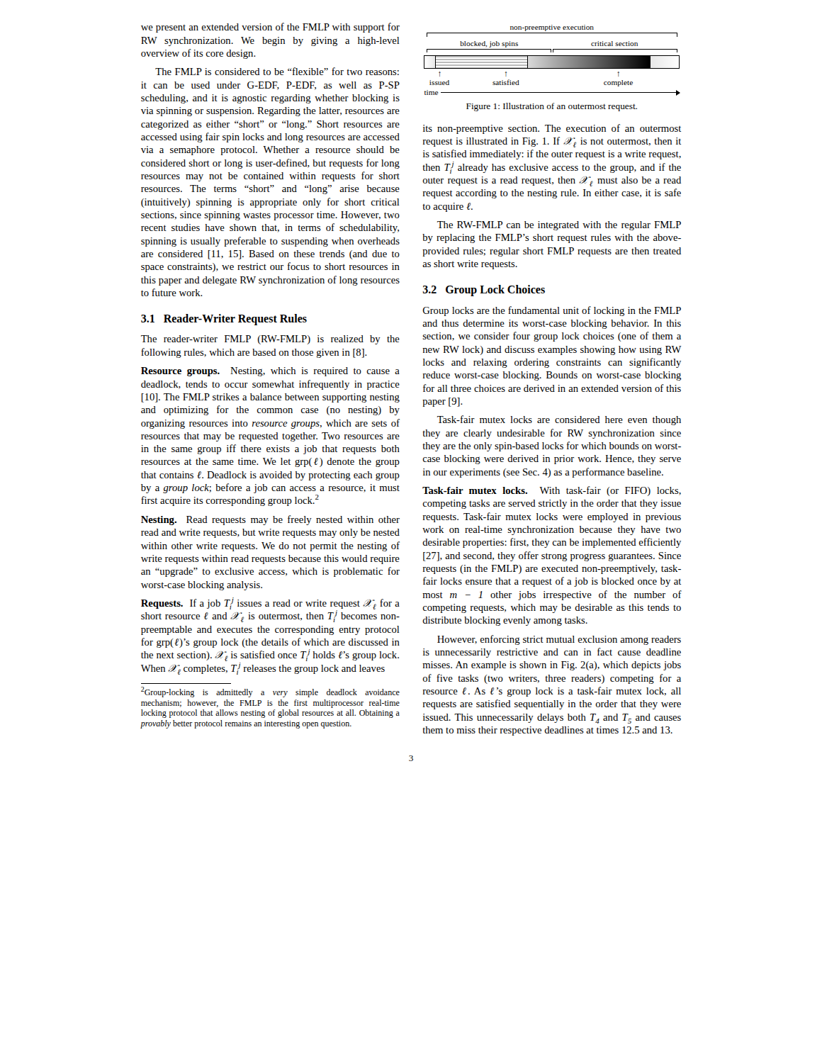we present an extended version of the FMLP with support for RW synchronization. We begin by giving a high-level overview of its core design.
The FMLP is considered to be “flexible” for two reasons: it can be used under G-EDF, P-EDF, as well as P-SP scheduling, and it is agnostic regarding whether blocking is via spinning or suspension. Regarding the latter, resources are categorized as either “short” or “long.” Short resources are accessed using fair spin locks and long resources are accessed via a semaphore protocol. Whether a resource should be considered short or long is user-defined, but requests for long resources may not be contained within requests for short resources. The terms “short” and “long” arise because (intuitively) spinning is appropriate only for short critical sections, since spinning wastes processor time. However, two recent studies have shown that, in terms of schedulability, spinning is usually preferable to suspending when overheads are considered [11, 15]. Based on these trends (and due to space constraints), we restrict our focus to short resources in this paper and delegate RW synchronization of long resources to future work.
3.1 Reader-Writer Request Rules
The reader-writer FMLP (RW-FMLP) is realized by the following rules, which are based on those given in [8].
Resource groups. Nesting, which is required to cause a deadlock, tends to occur somewhat infrequently in practice [10]. The FMLP strikes a balance between supporting nesting and optimizing for the common case (no nesting) by organizing resources into resource groups, which are sets of resources that may be requested together. Two resources are in the same group iff there exists a job that requests both resources at the same time. We let grp(ℓ) denote the group that contains ℓ. Deadlock is avoided by protecting each group by a group lock; before a job can access a resource, it must first acquire its corresponding group lock.2
Nesting. Read requests may be freely nested within other read and write requests, but write requests may only be nested within other write requests. We do not permit the nesting of write requests within read requests because this would require an “upgrade” to exclusive access, which is problematic for worst-case blocking analysis.
Requests. If a job Tij issues a read or write request 𝒳ℓ for a short resource ℓ and 𝒳ℓ is outermost, then Tij becomes non-preemptable and executes the corresponding entry protocol for grp(ℓ)’s group lock (the details of which are discussed in the next section). 𝒳ℓ is satisfied once Tij holds ℓ’s group lock. When 𝒳ℓ completes, Tij releases the group lock and leaves
2Group-locking is admittedly a very simple deadlock avoidance mechanism; however, the FMLP is the first multiprocessor real-time locking protocol that allows nesting of global resources at all. Obtaining a provably better protocol remains an interesting open question.
non-preemptive execution
blocked, job spins critical section
↑ ↑ ↑
issued satisfied complete
time
Figure 1: Illustration of an outermost request.
its non-preemptive section. The execution of an outermost request is illustrated in Fig. 1. If 𝒳ℓ is not outermost, then it is satisfied immediately: if the outer request is a write request, then Tij already has exclusive access to the group, and if the outer request is a read request, then 𝒳ℓ must also be a read request according to the nesting rule. In either case, it is safe to acquire ℓ.
The RW-FMLP can be integrated with the regular FMLP by replacing the FMLP’s short request rules with the above-provided rules; regular short FMLP requests are then treated as short write requests.
3.2 Group Lock Choices
Group locks are the fundamental unit of locking in the FMLP and thus determine its worst-case blocking behavior. In this section, we consider four group lock choices (one of them a new RW lock) and discuss examples showing how using RW locks and relaxing ordering constraints can significantly reduce worst-case blocking. Bounds on worst-case blocking for all three choices are derived in an extended version of this paper [9].
Task-fair mutex locks are considered here even though they are clearly undesirable for RW synchronization since they are the only spin-based locks for which bounds on worst-case blocking were derived in prior work. Hence, they serve in our experiments (see Sec. 4) as a performance baseline.
Task-fair mutex locks. With task-fair (or FIFO) locks, competing tasks are served strictly in the order that they issue requests. Task-fair mutex locks were employed in previous work on real-time synchronization because they have two desirable properties: first, they can be implemented efficiently [27], and second, they offer strong progress guarantees. Since requests (in the FMLP) are executed non-preemptively, task-fair locks ensure that a request of a job is blocked once by at most m − 1 other jobs irrespective of the number of competing requests, which may be desirable as this tends to distribute blocking evenly among tasks.
However, enforcing strict mutual exclusion among readers is unnecessarily restrictive and can in fact cause deadline misses. An example is shown in Fig. 2(a), which depicts jobs of five tasks (two writers, three readers) competing for a resource ℓ. As ℓ’s group lock is a task-fair mutex lock, all requests are satisfied sequentially in the order that they were issued. This unnecessarily delays both T4 and T5 and causes them to miss their respective deadlines at times 12.5 and 13.
3